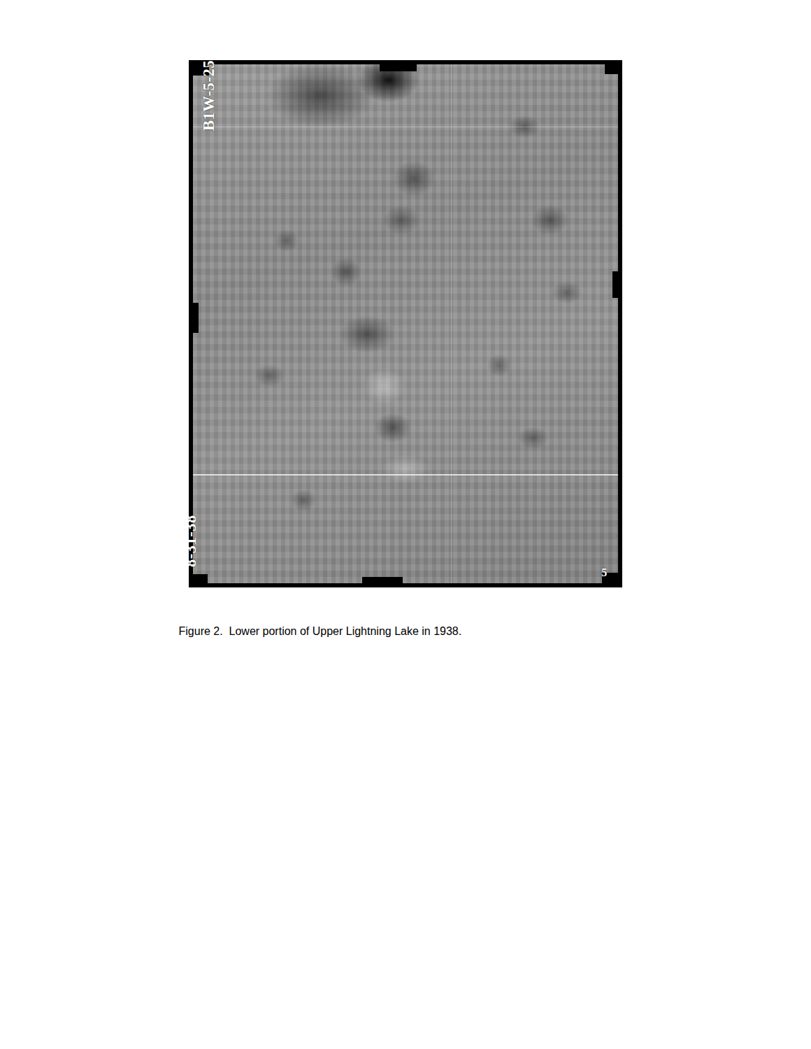B1W-5-25 8-31-38 5
Figure 2. Lower portion of Upper Lightning Lake in 1938.